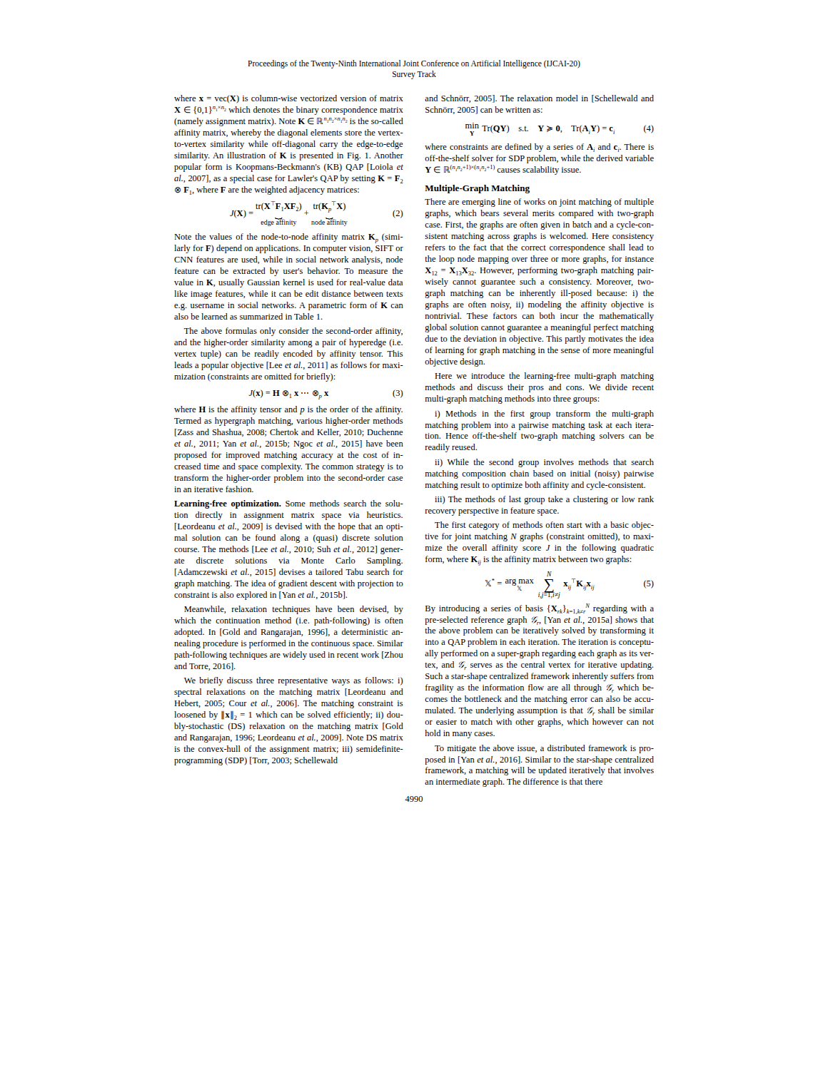Proceedings of the Twenty-Ninth International Joint Conference on Artificial Intelligence (IJCAI-20)
Survey Track
where x = vec(X) is column-wise vectorized version of matrix X ∈ {0,1}n1×n2 which denotes the binary correspondence matrix (namely assignment matrix). Note K ∈ ℝn1n2×n1n2 is the so-called affinity matrix, whereby the diagonal elements store the vertex-to-vertex similarity while off-diagonal carry the edge-to-edge similarity. An illustration of K is presented in Fig. 1. Another popular form is Koopmans-Beckmann's (KB) QAP [Loiola et al., 2007], as a special case for Lawler's QAP by setting K = F2 ⊗ F1, where F are the weighted adjacency matrices:
J(X) = tr(X⊤F1XF2) ⏟ edge affinity + tr(Kp⊤X) ⏟ node affinity (2)
Note the values of the node-to-node affinity matrix Kp (similarly for F) depend on applications. In computer vision, SIFT or CNN features are used, while in social network analysis, node feature can be extracted by user's behavior. To measure the value in K, usually Gaussian kernel is used for real-value data like image features, while it can be edit distance between texts e.g. username in social networks. A parametric form of K can also be learned as summarized in Table 1.
The above formulas only consider the second-order affinity, and the higher-order similarity among a pair of hyperedge (i.e. vertex tuple) can be readily encoded by affinity tensor. This leads a popular objective [Lee et al., 2011] as follows for maximization (constraints are omitted for briefly):
J(x) = H ⊗1 x ⋯ ⊗p x (3)
where H is the affinity tensor and p is the order of the affinity. Termed as hypergraph matching, various higher-order methods [Zass and Shashua, 2008; Chertok and Keller, 2010; Duchenne et al., 2011; Yan et al., 2015b; Ngoc et al., 2015] have been proposed for improved matching accuracy at the cost of increased time and space complexity. The common strategy is to transform the higher-order problem into the second-order case in an iterative fashion.
Learning-free optimization. Some methods search the solution directly in assignment matrix space via heuristics. [Leordeanu et al., 2009] is devised with the hope that an optimal solution can be found along a (quasi) discrete solution course. The methods [Lee et al., 2010; Suh et al., 2012] generate discrete solutions via Monte Carlo Sampling. [Adamczewski et al., 2015] devises a tailored Tabu search for graph matching. The idea of gradient descent with projection to constraint is also explored in [Yan et al., 2015b].
Meanwhile, relaxation techniques have been devised, by which the continuation method (i.e. path-following) is often adopted. In [Gold and Rangarajan, 1996], a deterministic annealing procedure is performed in the continuous space. Similar path-following techniques are widely used in recent work [Zhou and Torre, 2016].
We briefly discuss three representative ways as follows: i) spectral relaxations on the matching matrix [Leordeanu and Hebert, 2005; Cour et al., 2006]. The matching constraint is loosened by ∥x∥2 = 1 which can be solved efficiently; ii) doubly-stochastic (DS) relaxation on the matching matrix [Gold and Rangarajan, 1996; Leordeanu et al., 2009]. Note DS matrix is the convex-hull of the assignment matrix; iii) semidefinite-programming (SDP) [Torr, 2003; Schellewald
and Schnörr, 2005]. The relaxation model in [Schellewald and Schnörr, 2005] can be written as:
min Y Tr(QY) s.t. Y ≽ 0, Tr(AiY) = ci (4)
where constraints are defined by a series of Ai and ci. There is off-the-shelf solver for SDP problem, while the derived variable Y ∈ ℝ(n1n2+1)×(n1n2+1) causes scalability issue.
Multiple-Graph Matching
There are emerging line of works on joint matching of multiple graphs, which bears several merits compared with two-graph case. First, the graphs are often given in batch and a cycle-consistent matching across graphs is welcomed. Here consistency refers to the fact that the correct correspondence shall lead to the loop node mapping over three or more graphs, for instance X12 = X13X32. However, performing two-graph matching pair-wisely cannot guarantee such a consistency. Moreover, two-graph matching can be inherently ill-posed because: i) the graphs are often noisy, ii) modeling the affinity objective is nontrivial. These factors can both incur the mathematically global solution cannot guarantee a meaningful perfect matching due to the deviation in objective. This partly motivates the idea of learning for graph matching in the sense of more meaningful objective design.
Here we introduce the learning-free multi-graph matching methods and discuss their pros and cons. We divide recent multi-graph matching methods into three groups:
i) Methods in the first group transform the multi-graph matching problem into a pairwise matching task at each iteration. Hence off-the-shelf two-graph matching solvers can be readily reused.
ii) While the second group involves methods that search matching composition chain based on initial (noisy) pairwise matching result to optimize both affinity and cycle-consistent.
iii) The methods of last group take a clustering or low rank recovery perspective in feature space.
The first category of methods often start with a basic objective for joint matching N graphs (constraint omitted), to maximize the overall affinity score J in the following quadratic form, where Kij is the affinity matrix between two graphs:
𝕏* = arg max 𝕏 N ∑ i,j=1,i≠j xij⊤Kijxij (5)
By introducing a series of basis {Xrk}k=1,k≠rN regarding with a pre-selected reference graph 𝒢r, [Yan et al., 2015a] shows that the above problem can be iteratively solved by transforming it into a QAP problem in each iteration. The iteration is conceptually performed on a super-graph regarding each graph as its vertex, and 𝒢r serves as the central vertex for iterative updating. Such a star-shape centralized framework inherently suffers from fragility as the information flow are all through 𝒢r which becomes the bottleneck and the matching error can also be accumulated. The underlying assumption is that 𝒢r shall be similar or easier to match with other graphs, which however can not hold in many cases.
To mitigate the above issue, a distributed framework is proposed in [Yan et al., 2016]. Similar to the star-shape centralized framework, a matching will be updated iteratively that involves an intermediate graph. The difference is that there
4990